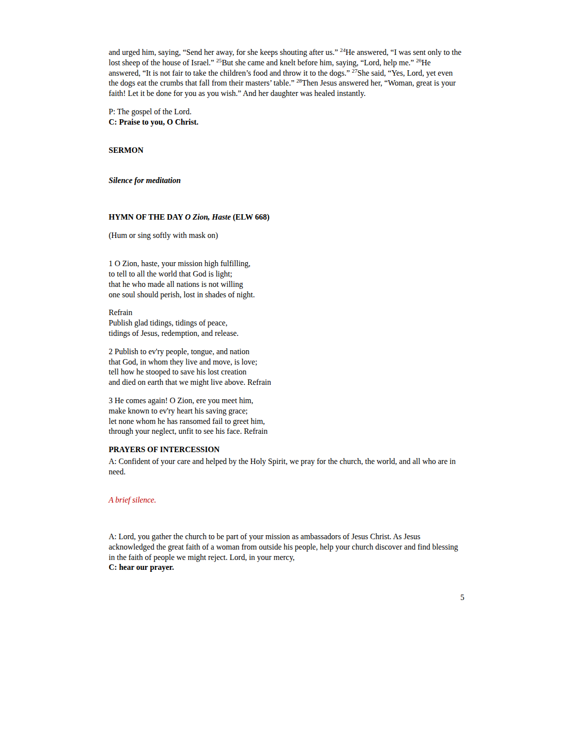and urged him, saying, “Send her away, for she keeps shouting after us.” 24He answered, “I was sent only to the lost sheep of the house of Israel.” 25But she came and knelt before him, saying, “Lord, help me.” 26He answered, “It is not fair to take the children’s food and throw it to the dogs.” 27She said, “Yes, Lord, yet even the dogs eat the crumbs that fall from their masters’ table.” 28Then Jesus answered her, “Woman, great is your faith! Let it be done for you as you wish.” And her daughter was healed instantly.
P: The gospel of the Lord.
C: Praise to you, O Christ.
SERMON
Silence for meditation
HYMN OF THE DAY O Zion, Haste (ELW 668)
(Hum or sing softly with mask on)
1 O Zion, haste, your mission high fulfilling,
to tell to all the world that God is light;
that he who made all nations is not willing
one soul should perish, lost in shades of night.
Refrain
Publish glad tidings, tidings of peace,
tidings of Jesus, redemption, and release.
2 Publish to ev'ry people, tongue, and nation
that God, in whom they live and move, is love;
tell how he stooped to save his lost creation
and died on earth that we might live above. Refrain
3 He comes again! O Zion, ere you meet him,
make known to ev'ry heart his saving grace;
let none whom he has ransomed fail to greet him,
through your neglect, unfit to see his face. Refrain
PRAYERS OF INTERCESSION
A: Confident of your care and helped by the Holy Spirit, we pray for the church, the world, and all who are in need.
A brief silence.
A: Lord, you gather the church to be part of your mission as ambassadors of Jesus Christ. As Jesus acknowledged the great faith of a woman from outside his people, help your church discover and find blessing in the faith of people we might reject. Lord, in your mercy,
C: hear our prayer.
5